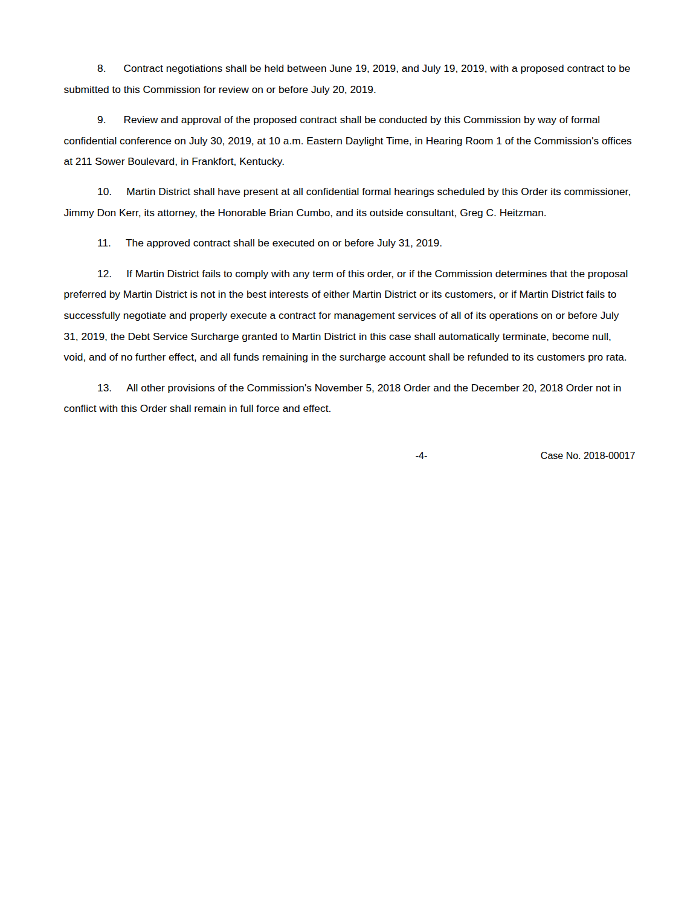8. Contract negotiations shall be held between June 19, 2019, and July 19, 2019, with a proposed contract to be submitted to this Commission for review on or before July 20, 2019.
9. Review and approval of the proposed contract shall be conducted by this Commission by way of formal confidential conference on July 30, 2019, at 10 a.m. Eastern Daylight Time, in Hearing Room 1 of the Commission's offices at 211 Sower Boulevard, in Frankfort, Kentucky.
10. Martin District shall have present at all confidential formal hearings scheduled by this Order its commissioner, Jimmy Don Kerr, its attorney, the Honorable Brian Cumbo, and its outside consultant, Greg C. Heitzman.
11. The approved contract shall be executed on or before July 31, 2019.
12. If Martin District fails to comply with any term of this order, or if the Commission determines that the proposal preferred by Martin District is not in the best interests of either Martin District or its customers, or if Martin District fails to successfully negotiate and properly execute a contract for management services of all of its operations on or before July 31, 2019, the Debt Service Surcharge granted to Martin District in this case shall automatically terminate, become null, void, and of no further effect, and all funds remaining in the surcharge account shall be refunded to its customers pro rata.
13. All other provisions of the Commission's November 5, 2018 Order and the December 20, 2018 Order not in conflict with this Order shall remain in full force and effect.
-4- Case No. 2018-00017